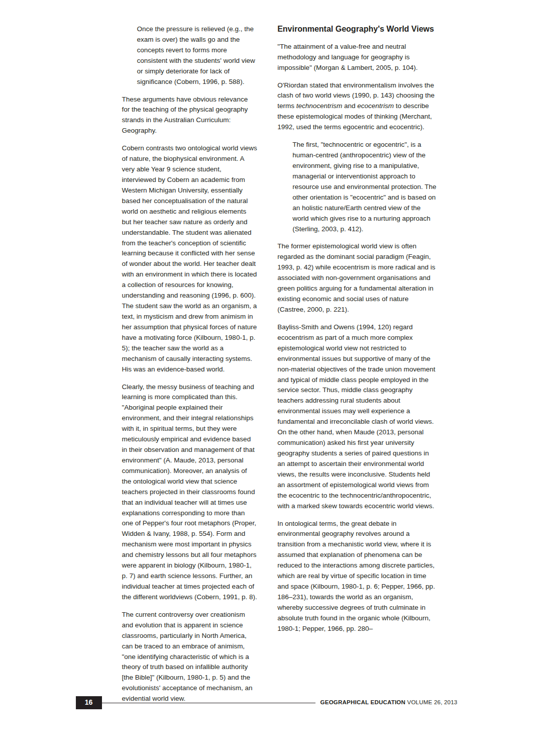Once the pressure is relieved (e.g., the exam is over) the walls go and the concepts revert to forms more consistent with the students' world view or simply deteriorate for lack of significance (Cobern, 1996, p. 588).
These arguments have obvious relevance for the teaching of the physical geography strands in the Australian Curriculum: Geography.
Cobern contrasts two ontological world views of nature, the biophysical environment. A very able Year 9 science student, interviewed by Cobern an academic from Western Michigan University, essentially based her conceptualisation of the natural world on aesthetic and religious elements but her teacher saw nature as orderly and understandable. The student was alienated from the teacher's conception of scientific learning because it conflicted with her sense of wonder about the world. Her teacher dealt with an environment in which there is located a collection of resources for knowing, understanding and reasoning (1996, p. 600). The student saw the world as an organism, a text, in mysticism and drew from animism in her assumption that physical forces of nature have a motivating force (Kilbourn, 1980-1, p. 5); the teacher saw the world as a mechanism of causally interacting systems. His was an evidence-based world.
Clearly, the messy business of teaching and learning is more complicated than this. "Aboriginal people explained their environment, and their integral relationships with it, in spiritual terms, but they were meticulously empirical and evidence based in their observation and management of that environment" (A. Maude, 2013, personal communication). Moreover, an analysis of the ontological world view that science teachers projected in their classrooms found that an individual teacher will at times use explanations corresponding to more than one of Pepper's four root metaphors (Proper, Widden & Ivany, 1988, p. 554). Form and mechanism were most important in physics and chemistry lessons but all four metaphors were apparent in biology (Kilbourn, 1980-1, p. 7) and earth science lessons. Further, an individual teacher at times projected each of the different worldviews (Cobern, 1991, p. 8).
The current controversy over creationism and evolution that is apparent in science classrooms, particularly in North America, can be traced to an embrace of animism, "one identifying characteristic of which is a theory of truth based on infallible authority [the Bible]" (Kilbourn, 1980-1, p. 5) and the evolutionists' acceptance of mechanism, an evidential world view.
Environmental Geography's World Views
"The attainment of a value-free and neutral methodology and language for geography is impossible" (Morgan & Lambert, 2005, p. 104).
O'Riordan stated that environmentalism involves the clash of two world views (1990, p. 143) choosing the terms technocentrism and ecocentrism to describe these epistemological modes of thinking (Merchant, 1992, used the terms egocentric and ecocentric).
The first, "technocentric or egocentric", is a human-centred (anthropocentric) view of the environment, giving rise to a manipulative, managerial or interventionist approach to resource use and environmental protection. The other orientation is "ecocentric" and is based on an holistic nature/Earth centred view of the world which gives rise to a nurturing approach (Sterling, 2003, p. 412).
The former epistemological world view is often regarded as the dominant social paradigm (Feagin, 1993, p. 42) while ecocentrism is more radical and is associated with non-government organisations and green politics arguing for a fundamental alteration in existing economic and social uses of nature (Castree, 2000, p. 221).
Bayliss-Smith and Owens (1994, 120) regard ecocentrism as part of a much more complex epistemological world view not restricted to environmental issues but supportive of many of the non-material objectives of the trade union movement and typical of middle class people employed in the service sector. Thus, middle class geography teachers addressing rural students about environmental issues may well experience a fundamental and irreconcilable clash of world views. On the other hand, when Maude (2013, personal communication) asked his first year university geography students a series of paired questions in an attempt to ascertain their environmental world views, the results were inconclusive. Students held an assortment of epistemological world views from the ecocentric to the technocentric/anthropocentric, with a marked skew towards ecocentric world views.
In ontological terms, the great debate in environmental geography revolves around a transition from a mechanistic world view, where it is assumed that explanation of phenomena can be reduced to the interactions among discrete particles, which are real by virtue of specific location in time and space (Kilbourn, 1980-1, p. 6; Pepper, 1966, pp. 186–231), towards the world as an organism, whereby successive degrees of truth culminate in absolute truth found in the organic whole (Kilbourn, 1980-1; Pepper, 1966, pp. 280–
16
GEOGRAPHICAL EDUCATION VOLUME 26, 2013